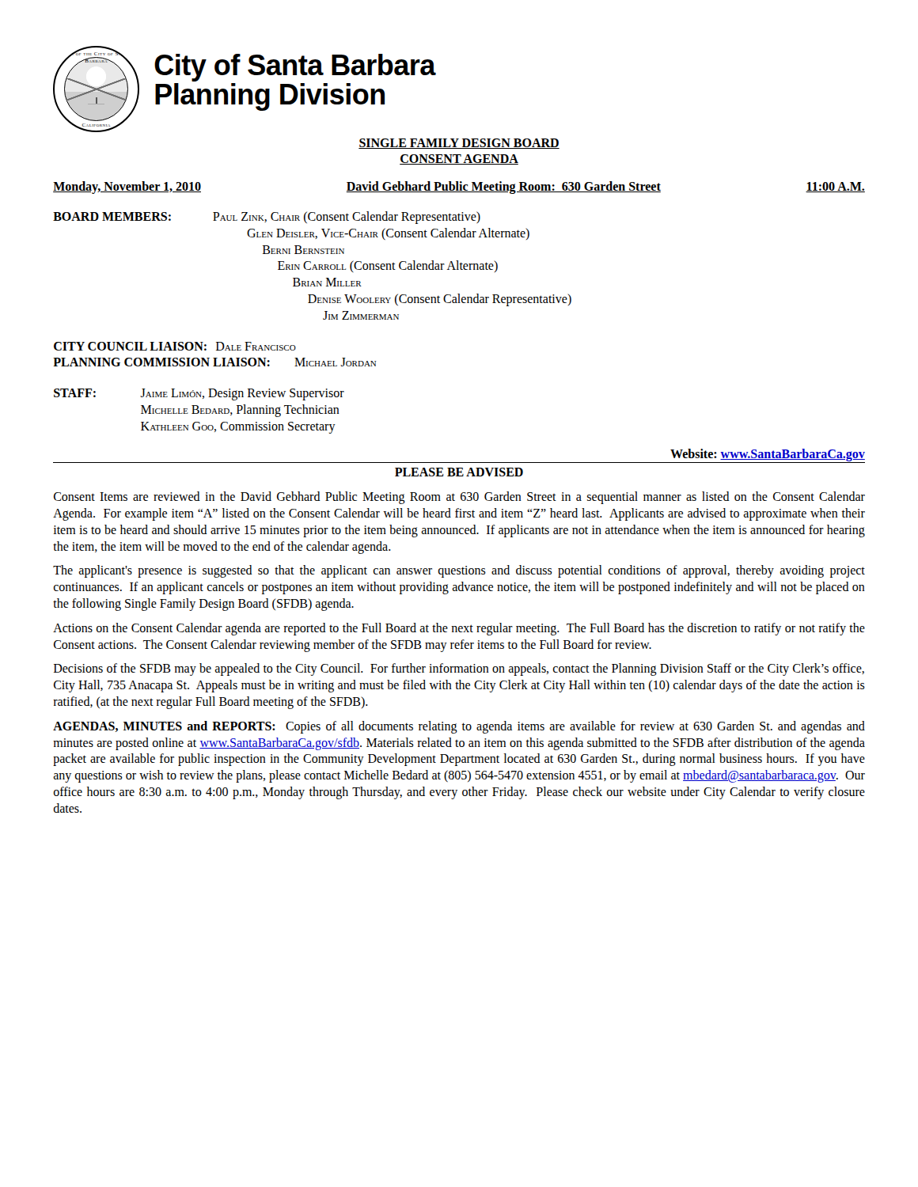Seal of the City of Santa Barbara California
City of Santa Barbara
Planning Division
SINGLE FAMILY DESIGN BOARD CONSENT AGENDA
Monday, November 1, 2010
David Gebhard Public Meeting Room: 630 Garden Street
11:00 A.M.
BOARD MEMBERS:
Paul Zink, Chair (Consent Calendar Representative)
Glen Deisler, Vice-Chair (Consent Calendar Alternate)
Berni Bernstein
Erin Carroll (Consent Calendar Alternate)
Brian Miller
Denise Woolery (Consent Calendar Representative)
Jim Zimmerman
CITY COUNCIL LIAISON:
Dale Francisco
PLANNING COMMISSION LIAISON:
Michael Jordan
STAFF:
Jaime Limón, Design Review Supervisor
Michelle Bedard, Planning Technician
Kathleen Goo, Commission Secretary
Website: www.SantaBarbaraCa.gov
PLEASE BE ADVISED
Consent Items are reviewed in the David Gebhard Public Meeting Room at 630 Garden Street in a sequential manner as listed on the Consent Calendar Agenda. For example item “A” listed on the Consent Calendar will be heard first and item “Z” heard last. Applicants are advised to approximate when their item is to be heard and should arrive 15 minutes prior to the item being announced. If applicants are not in attendance when the item is announced for hearing the item, the item will be moved to the end of the calendar agenda.
The applicant's presence is suggested so that the applicant can answer questions and discuss potential conditions of approval, thereby avoiding project continuances. If an applicant cancels or postpones an item without providing advance notice, the item will be postponed indefinitely and will not be placed on the following Single Family Design Board (SFDB) agenda.
Actions on the Consent Calendar agenda are reported to the Full Board at the next regular meeting. The Full Board has the discretion to ratify or not ratify the Consent actions. The Consent Calendar reviewing member of the SFDB may refer items to the Full Board for review.
Decisions of the SFDB may be appealed to the City Council. For further information on appeals, contact the Planning Division Staff or the City Clerk’s office, City Hall, 735 Anacapa St. Appeals must be in writing and must be filed with the City Clerk at City Hall within ten (10) calendar days of the date the action is ratified, (at the next regular Full Board meeting of the SFDB).
AGENDAS, MINUTES and REPORTS: Copies of all documents relating to agenda items are available for review at 630 Garden St. and agendas and minutes are posted online at www.SantaBarbaraCa.gov/sfdb. Materials related to an item on this agenda submitted to the SFDB after distribution of the agenda packet are available for public inspection in the Community Development Department located at 630 Garden St., during normal business hours. If you have any questions or wish to review the plans, please contact Michelle Bedard at (805) 564-5470 extension 4551, or by email at mbedard@santabarbaraca.gov. Our office hours are 8:30 a.m. to 4:00 p.m., Monday through Thursday, and every other Friday. Please check our website under City Calendar to verify closure dates.